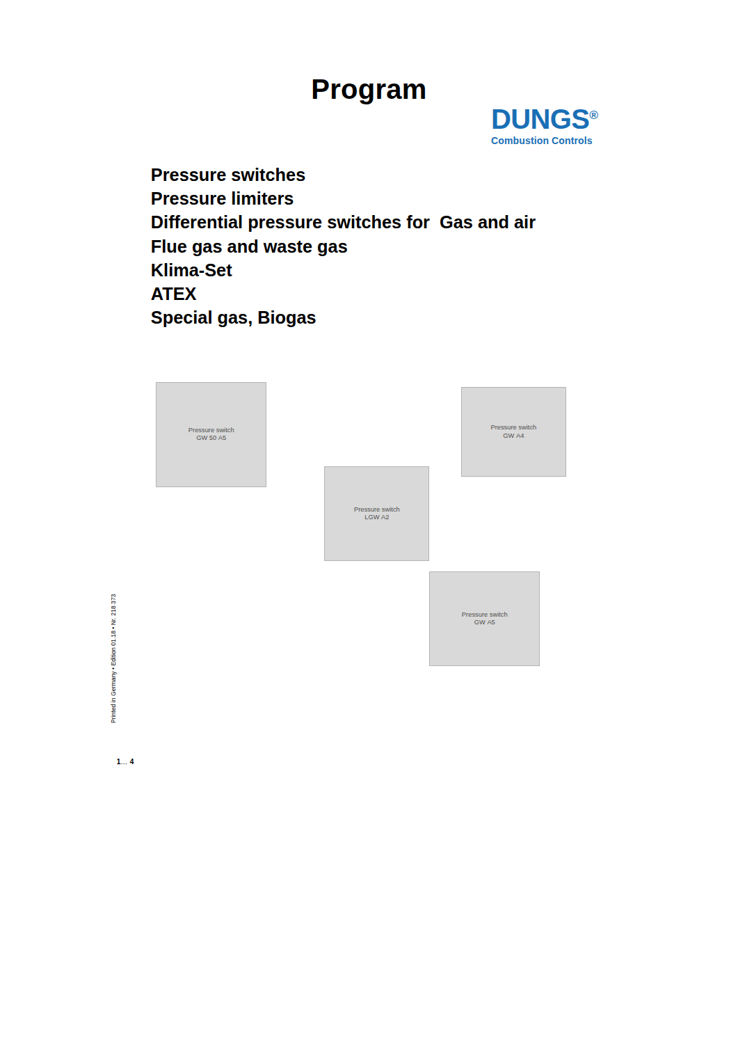Program
DUNGS®
Combustion Controls
Pressure switches
Pressure limiters
Differential pressure switches for Gas and air
Flue gas and waste gas
Klima-Set
ATEX
Special gas, Biogas
Pressure switch
GW 50 A5
Pressure switch
LGW A2
Pressure switch
GW A4
Pressure switch
GW A5
Printed in Germany • Edition 01.18 • Nr. 218 373
1… 4